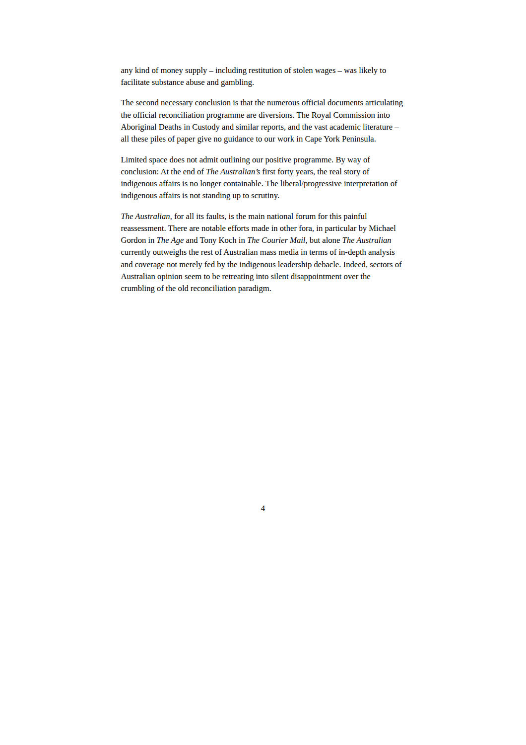any kind of money supply – including restitution of stolen wages – was likely to facilitate substance abuse and gambling.
The second necessary conclusion is that the numerous official documents articulating the official reconciliation programme are diversions. The Royal Commission into Aboriginal Deaths in Custody and similar reports, and the vast academic literature – all these piles of paper give no guidance to our work in Cape York Peninsula.
Limited space does not admit outlining our positive programme. By way of conclusion: At the end of The Australian’s first forty years, the real story of indigenous affairs is no longer containable. The liberal/progressive interpretation of indigenous affairs is not standing up to scrutiny.
The Australian, for all its faults, is the main national forum for this painful reassessment. There are notable efforts made in other fora, in particular by Michael Gordon in The Age and Tony Koch in The Courier Mail, but alone The Australian currently outweighs the rest of Australian mass media in terms of in-depth analysis and coverage not merely fed by the indigenous leadership debacle. Indeed, sectors of Australian opinion seem to be retreating into silent disappointment over the crumbling of the old reconciliation paradigm.
4